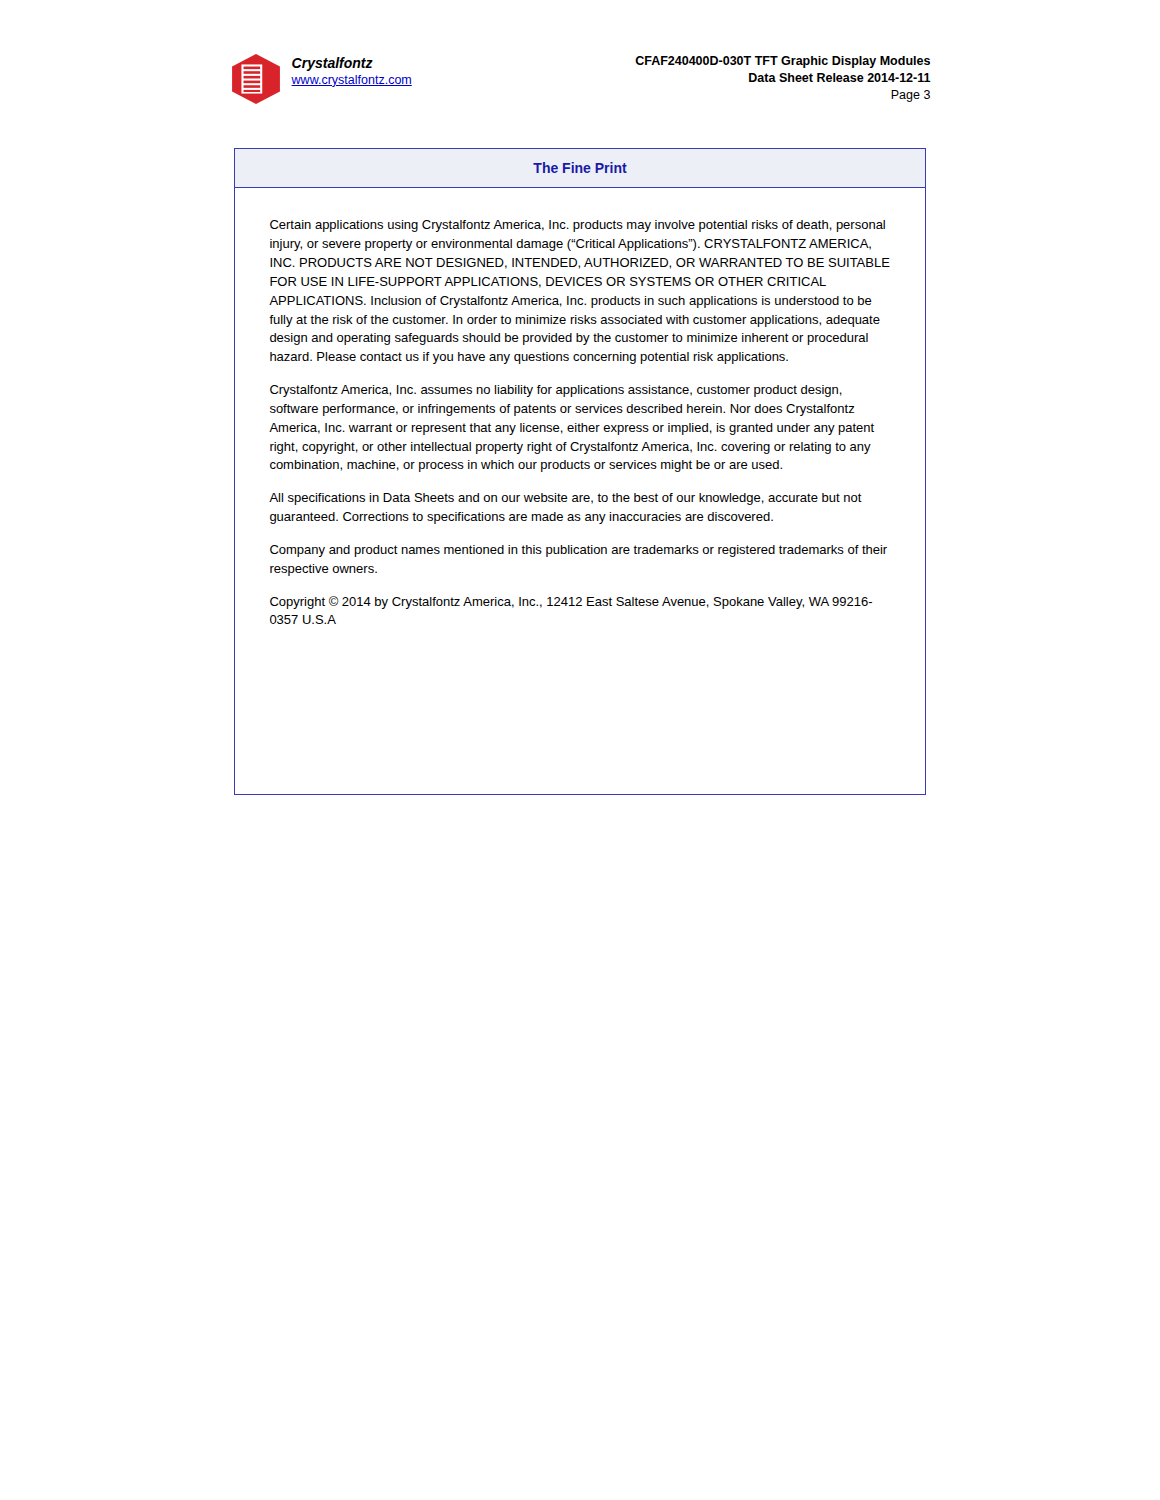Crystalfontz
www.crystalfontz.com
CFAF240400D-030T TFT Graphic Display Modules
Data Sheet Release 2014-12-11
Page 3
The Fine Print
Certain applications using Crystalfontz America, Inc. products may involve potential risks of death, personal injury, or severe property or environmental damage (“Critical Applications”). CRYSTALFONTZ AMERICA, INC. PRODUCTS ARE NOT DESIGNED, INTENDED, AUTHORIZED, OR WARRANTED TO BE SUITABLE FOR USE IN LIFE-SUPPORT APPLICATIONS, DEVICES OR SYSTEMS OR OTHER CRITICAL APPLICATIONS. Inclusion of Crystalfontz America, Inc. products in such applications is understood to be fully at the risk of the customer. In order to minimize risks associated with customer applications, adequate design and operating safeguards should be provided by the customer to minimize inherent or procedural hazard. Please contact us if you have any questions concerning potential risk applications.
Crystalfontz America, Inc. assumes no liability for applications assistance, customer product design, software performance, or infringements of patents or services described herein. Nor does Crystalfontz America, Inc. warrant or represent that any license, either express or implied, is granted under any patent right, copyright, or other intellectual property right of Crystalfontz America, Inc. covering or relating to any combination, machine, or process in which our products or services might be or are used.
All specifications in Data Sheets and on our website are, to the best of our knowledge, accurate but not guaranteed. Corrections to specifications are made as any inaccuracies are discovered.
Company and product names mentioned in this publication are trademarks or registered trademarks of their respective owners.
Copyright © 2014 by Crystalfontz America, Inc., 12412 East Saltese Avenue, Spokane Valley, WA 99216-0357 U.S.A